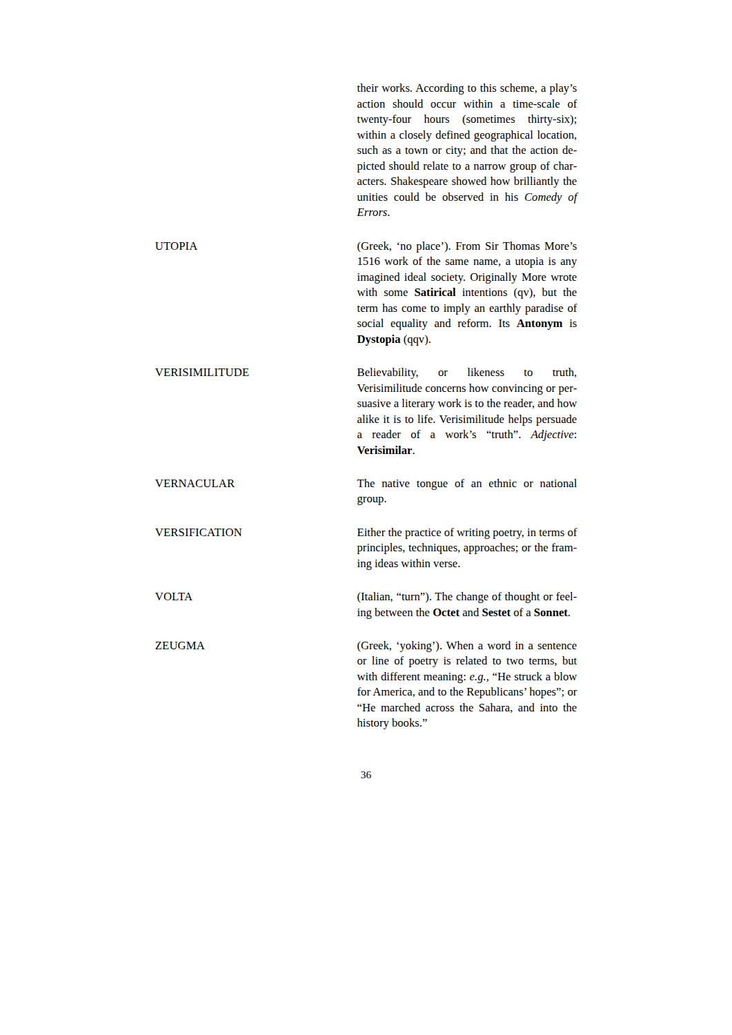their works. According to this scheme, a play’s action should occur within a time-scale of twenty-four hours (sometimes thirty-six); within a closely defined geographical location, such as a town or city; and that the action depicted should relate to a narrow group of characters. Shakespeare showed how brilliantly the unities could be observed in his Comedy of Errors.
UTOPIA
(Greek, ‘no place’). From Sir Thomas More’s 1516 work of the same name, a utopia is any imagined ideal society. Originally More wrote with some Satirical intentions (qv), but the term has come to imply an earthly paradise of social equality and reform. Its Antonym is Dystopia (qqv).
VERISIMILITUDE
Believability, or likeness to truth, Verisimilitude concerns how convincing or persuasive a literary work is to the reader, and how alike it is to life. Verisimilitude helps persuade a reader of a work’s “truth”. Adjective: Verisimilar.
VERNACULAR
The native tongue of an ethnic or national group.
VERSIFICATION
Either the practice of writing poetry, in terms of principles, techniques, approaches; or the framing ideas within verse.
VOLTA
(Italian, “turn”). The change of thought or feeling between the Octet and Sestet of a Sonnet.
ZEUGMA
(Greek, ‘yoking’). When a word in a sentence or line of poetry is related to two terms, but with different meaning: e.g., “He struck a blow for America, and to the Republicans’ hopes”; or “He marched across the Sahara, and into the history books.”
36